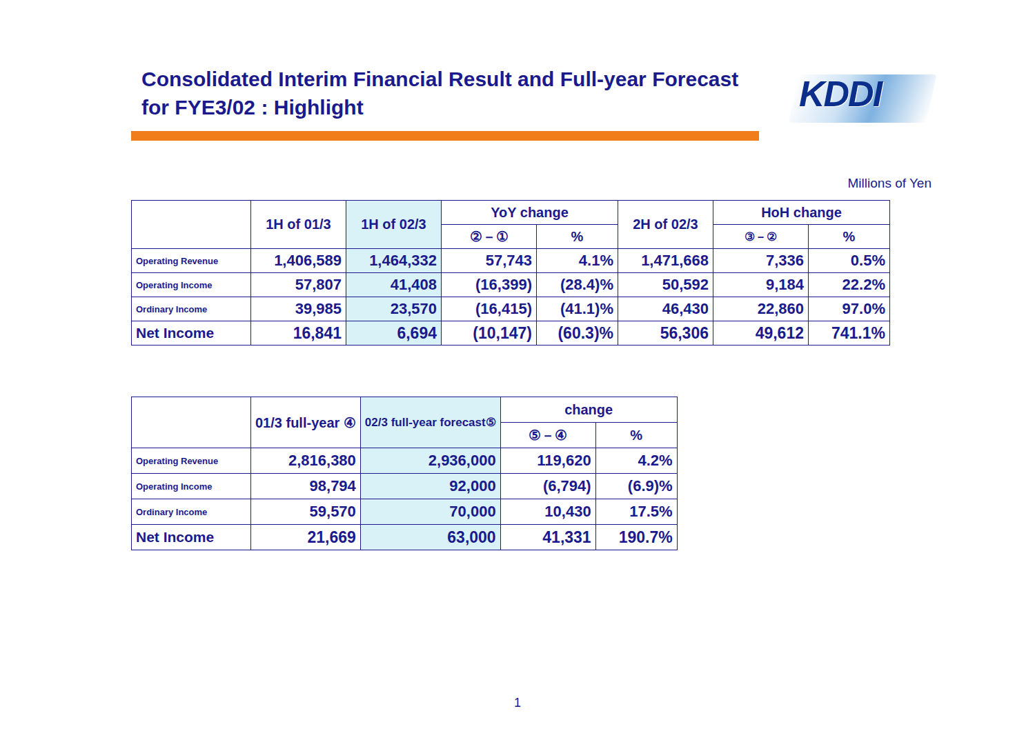Consolidated Interim Financial Result and Full-year Forecast for FYE3/02 : Highlight
KDDI
Millions of Yen
| | 1H of 01/3 | 1H of 02/3 | YoY change | 2H of 02/3 | HoH change |
| ②－① | % | ③－② | % |
| Operating Revenue | 1,406,589 | 1,464,332 | 57,743 | 4.1% | 1,471,668 | 7,336 | 0.5% |
| Operating Income | 57,807 | 41,408 | (16,399) | (28.4)% | 50,592 | 9,184 | 22.2% |
| Ordinary Income | 39,985 | 23,570 | (16,415) | (41.1)% | 46,430 | 22,860 | 97.0% |
| Net Income | 16,841 | 6,694 | (10,147) | (60.3)% | 56,306 | 49,612 | 741.1% |
| | 01/3 full-year ④ | 02/3 full-year forecast⑤ | change |
| ⑤－④ | % |
| Operating Revenue | 2,816,380 | 2,936,000 | 119,620 | 4.2% |
| Operating Income | 98,794 | 92,000 | (6,794) | (6.9)% |
| Ordinary Income | 59,570 | 70,000 | 10,430 | 17.5% |
| Net Income | 21,669 | 63,000 | 41,331 | 190.7% |
1